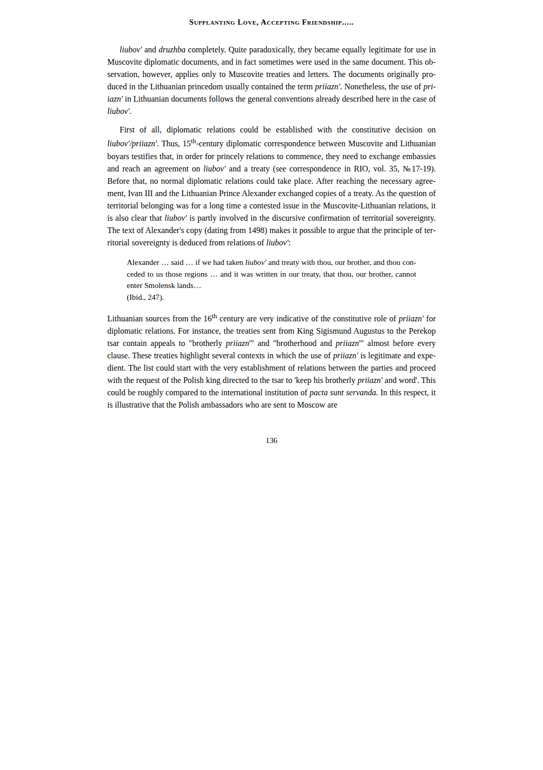Supplanting Love, Accepting Friendship.....
liubov' and druzhba completely. Quite paradoxically, they became equally legitimate for use in Muscovite diplomatic documents, and in fact sometimes were used in the same document. This observation, however, applies only to Muscovite treaties and letters. The documents originally produced in the Lithuanian princedom usually contained the term priiazn'. Nonetheless, the use of priiazn' in Lithuanian documents follows the general conventions already described here in the case of liubov'.
First of all, diplomatic relations could be established with the constitutive decision on liubov'/priiazn'. Thus, 15th-century diplomatic correspondence between Muscovite and Lithuanian boyars testifies that, in order for princely relations to commence, they need to exchange embassies and reach an agreement on liubov' and a treaty (see correspondence in RIO, vol. 35, №17-19). Before that, no normal diplomatic relations could take place. After reaching the necessary agreement, Ivan III and the Lithuanian Prince Alexander exchanged copies of a treaty. As the question of territorial belonging was for a long time a contested issue in the Muscovite-Lithuanian relations, it is also clear that liubov' is partly involved in the discursive confirmation of territorial sovereignty. The text of Alexander's copy (dating from 1498) makes it possible to argue that the principle of territorial sovereignty is deduced from relations of liubov':
Alexander … said … if we had taken liubov' and treaty with thou, our brother, and thou conceded to us those regions … and it was written in our treaty, that thou, our brother, cannot enter Smolensk lands…
(Ibid., 247).
Lithuanian sources from the 16th century are very indicative of the constitutive role of priiazn' for diplomatic relations. For instance, the treaties sent from King Sigismund Augustus to the Perekop tsar contain appeals to "brotherly priiazn'" and "brotherhood and priiazn'" almost before every clause. These treaties highlight several contexts in which the use of priiazn' is legitimate and expedient. The list could start with the very establishment of relations between the parties and proceed with the request of the Polish king directed to the tsar to 'keep his brotherly priiazn' and word'. This could be roughly compared to the international institution of pacta sunt servanda. In this respect, it is illustrative that the Polish ambassadors who are sent to Moscow are
136